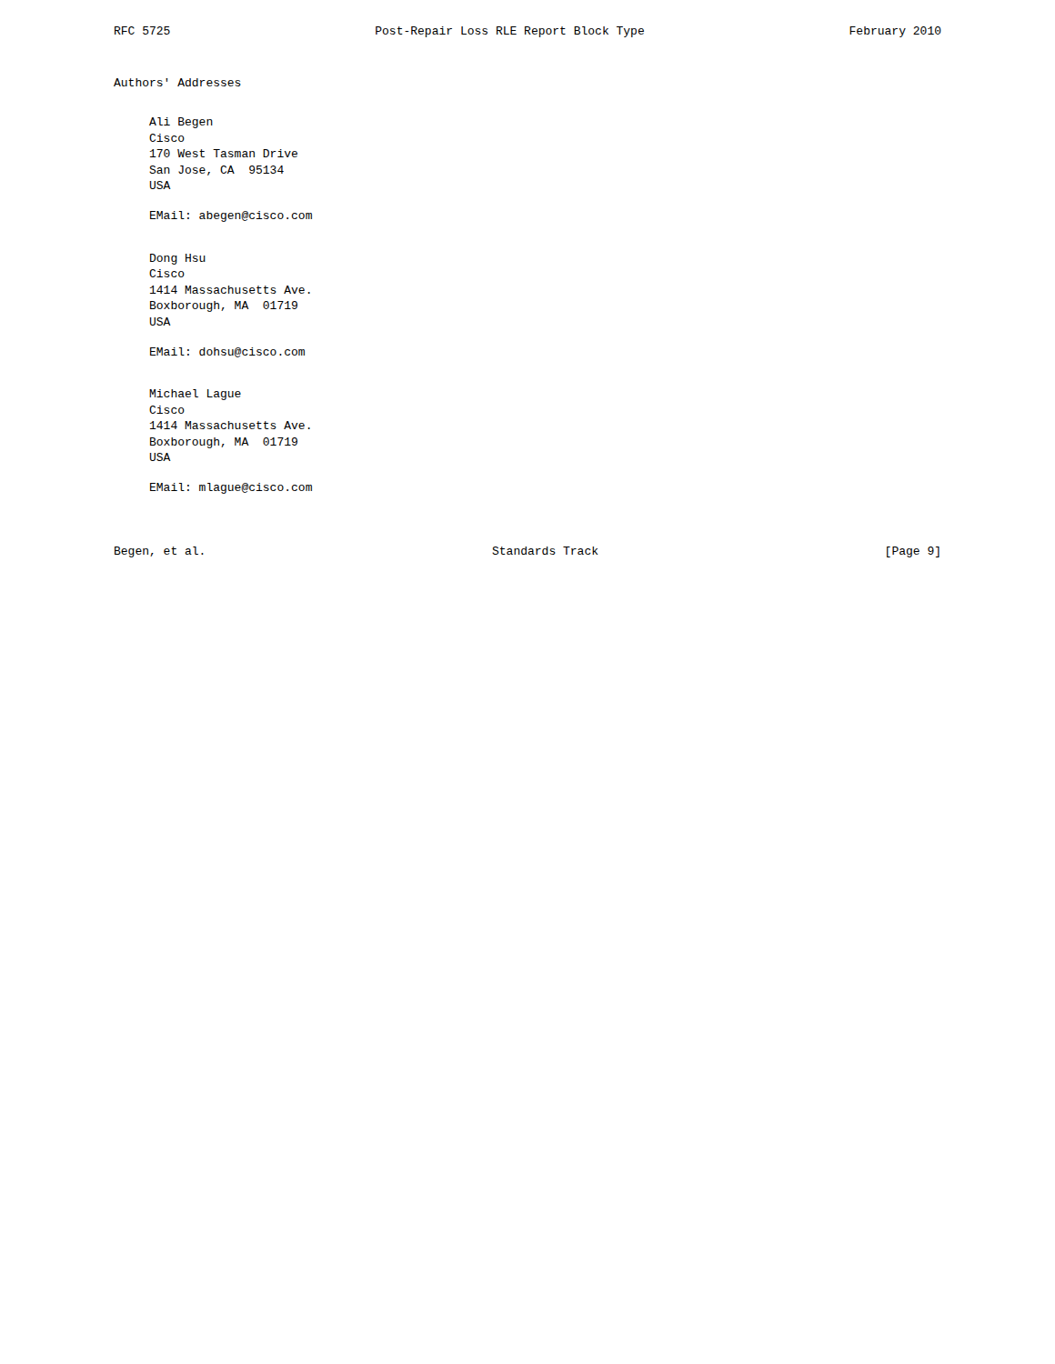RFC 5725 Post-Repair Loss RLE Report Block Type February 2010
Authors' Addresses
Ali Begen
Cisco
170 West Tasman Drive
San Jose, CA  95134
USA
EMail: abegen@cisco.com
Dong Hsu
Cisco
1414 Massachusetts Ave.
Boxborough, MA  01719
USA
EMail: dohsu@cisco.com
Michael Lague
Cisco
1414 Massachusetts Ave.
Boxborough, MA  01719
USA
EMail: mlague@cisco.com
Begen, et al. Standards Track [Page 9]